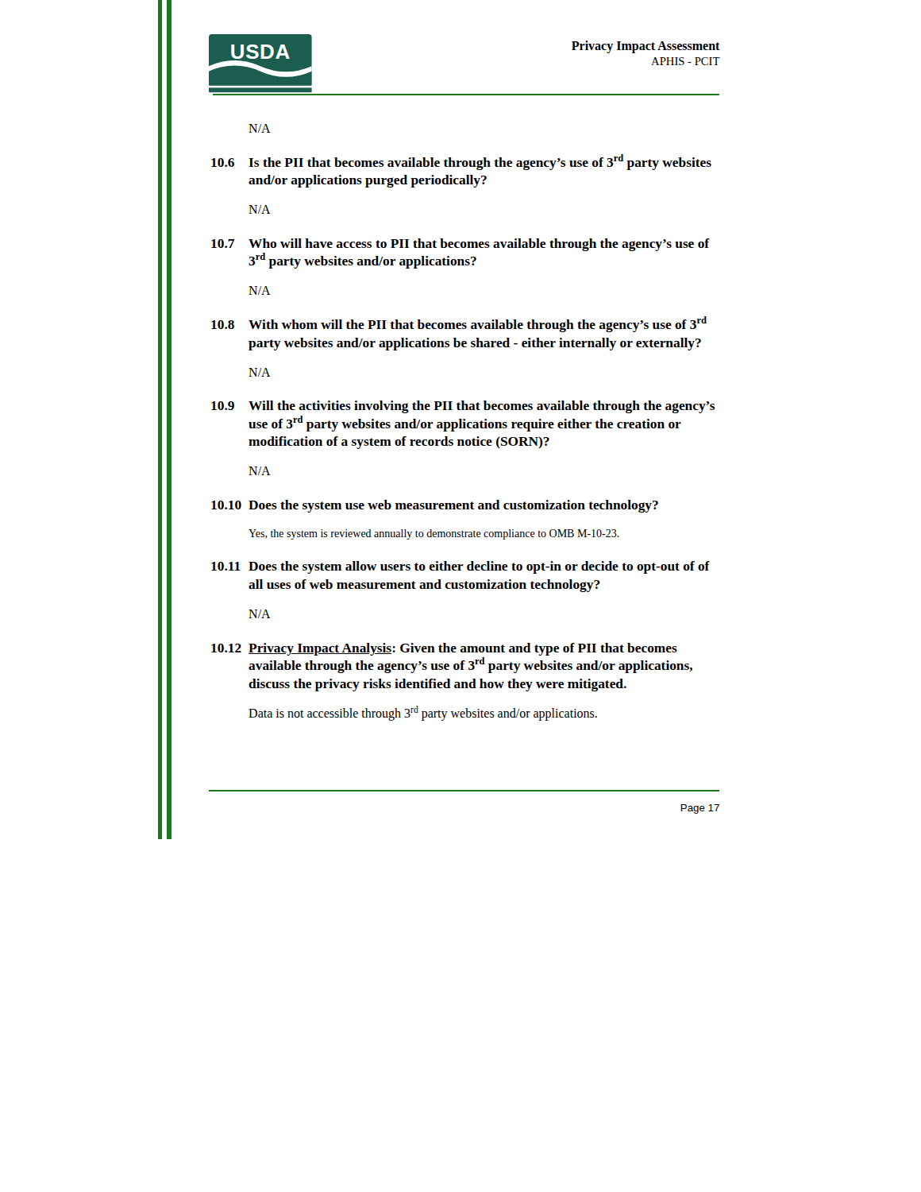USDA
Privacy Impact Assessment
APHIS - PCIT
N/A
10.6 Is the PII that becomes available through the agency’s use of 3rd party websites and/or applications purged periodically?
N/A
10.7 Who will have access to PII that becomes available through the agency’s use of 3rd party websites and/or applications?
N/A
10.8 With whom will the PII that becomes available through the agency’s use of 3rd party websites and/or applications be shared - either internally or externally?
N/A
10.9 Will the activities involving the PII that becomes available through the agency’s use of 3rd party websites and/or applications require either the creation or modification of a system of records notice (SORN)?
N/A
10.10 Does the system use web measurement and customization technology?
Yes, the system is reviewed annually to demonstrate compliance to OMB M-10-23.
10.11 Does the system allow users to either decline to opt-in or decide to opt-out of of all uses of web measurement and customization technology?
N/A
10.12 Privacy Impact Analysis: Given the amount and type of PII that becomes available through the agency’s use of 3rd party websites and/or applications, discuss the privacy risks identified and how they were mitigated.
Data is not accessible through 3rd party websites and/or applications.
Page 17